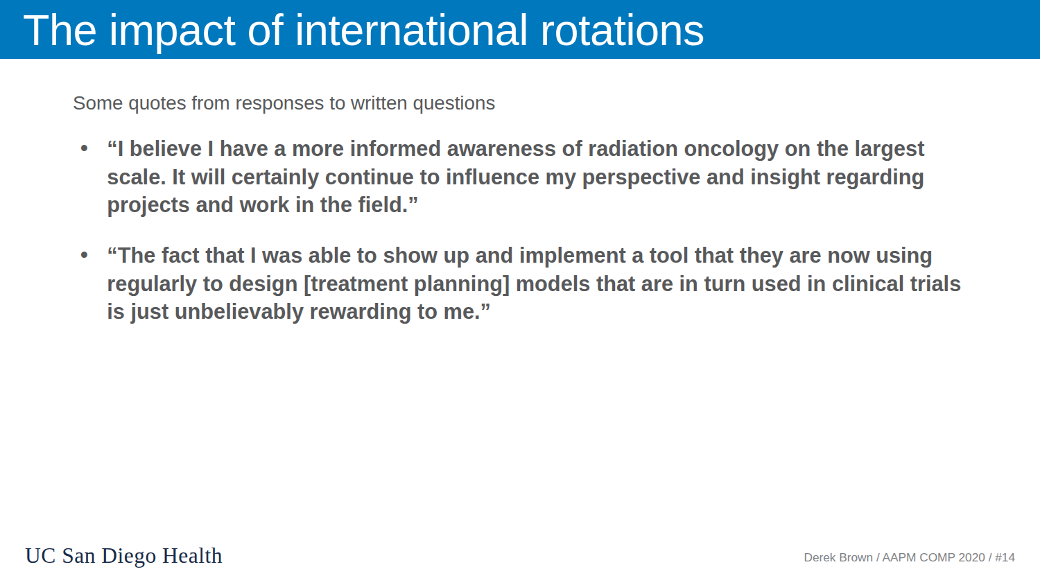The impact of international rotations
Some quotes from responses to written questions
“I believe I have a more informed awareness of radiation oncology on the largest scale. It will certainly continue to influence my perspective and insight regarding projects and work in the field.”
“The fact that I was able to show up and implement a tool that they are now using regularly to design [treatment planning] models that are in turn used in clinical trials is just unbelievably rewarding to me.”
UC San Diego Health
Derek Brown / AAPM COMP 2020 / #14